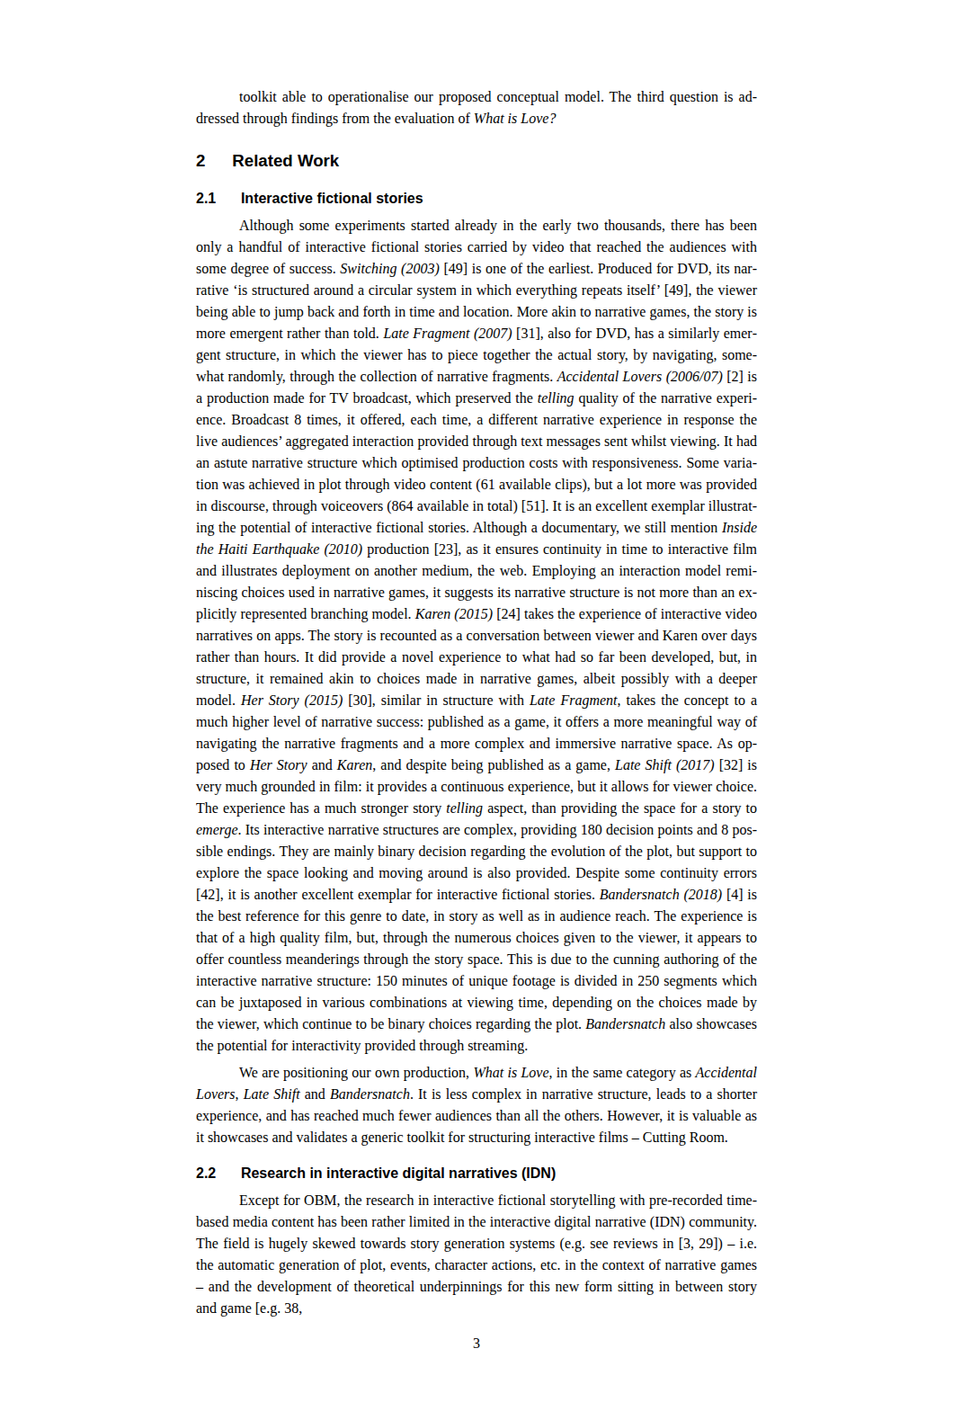toolkit able to operationalise our proposed conceptual model. The third question is addressed through findings from the evaluation of What is Love?
2 Related Work
2.1 Interactive fictional stories
Although some experiments started already in the early two thousands, there has been only a handful of interactive fictional stories carried by video that reached the audiences with some degree of success. Switching (2003) [49] is one of the earliest. Produced for DVD, its narrative ‘is structured around a circular system in which everything repeats itself’ [49], the viewer being able to jump back and forth in time and location. More akin to narrative games, the story is more emergent rather than told. Late Fragment (2007) [31], also for DVD, has a similarly emergent structure, in which the viewer has to piece together the actual story, by navigating, somewhat randomly, through the collection of narrative fragments. Accidental Lovers (2006/07) [2] is a production made for TV broadcast, which preserved the telling quality of the narrative experience. Broadcast 8 times, it offered, each time, a different narrative experience in response the live audiences’ aggregated interaction provided through text messages sent whilst viewing. It had an astute narrative structure which optimised production costs with responsiveness. Some variation was achieved in plot through video content (61 available clips), but a lot more was provided in discourse, through voiceovers (864 available in total) [51]. It is an excellent exemplar illustrating the potential of interactive fictional stories. Although a documentary, we still mention Inside the Haiti Earthquake (2010) production [23], as it ensures continuity in time to interactive film and illustrates deployment on another medium, the web. Employing an interaction model reminiscing choices used in narrative games, it suggests its narrative structure is not more than an explicitly represented branching model. Karen (2015) [24] takes the experience of interactive video narratives on apps. The story is recounted as a conversation between viewer and Karen over days rather than hours. It did provide a novel experience to what had so far been developed, but, in structure, it remained akin to choices made in narrative games, albeit possibly with a deeper model. Her Story (2015) [30], similar in structure with Late Fragment, takes the concept to a much higher level of narrative success: published as a game, it offers a more meaningful way of navigating the narrative fragments and a more complex and immersive narrative space. As opposed to Her Story and Karen, and despite being published as a game, Late Shift (2017) [32] is very much grounded in film: it provides a continuous experience, but it allows for viewer choice. The experience has a much stronger story telling aspect, than providing the space for a story to emerge. Its interactive narrative structures are complex, providing 180 decision points and 8 possible endings. They are mainly binary decision regarding the evolution of the plot, but support to explore the space looking and moving around is also provided. Despite some continuity errors [42], it is another excellent exemplar for interactive fictional stories. Bandersnatch (2018) [4] is the best reference for this genre to date, in story as well as in audience reach. The experience is that of a high quality film, but, through the numerous choices given to the viewer, it appears to offer countless meanderings through the story space. This is due to the cunning authoring of the interactive narrative structure: 150 minutes of unique footage is divided in 250 segments which can be juxtaposed in various combinations at viewing time, depending on the choices made by the viewer, which continue to be binary choices regarding the plot. Bandersnatch also showcases the potential for interactivity provided through streaming.
We are positioning our own production, What is Love, in the same category as Accidental Lovers, Late Shift and Bandersnatch. It is less complex in narrative structure, leads to a shorter experience, and has reached much fewer audiences than all the others. However, it is valuable as it showcases and validates a generic toolkit for structuring interactive films – Cutting Room.
2.2 Research in interactive digital narratives (IDN)
Except for OBM, the research in interactive fictional storytelling with pre-recorded time-based media content has been rather limited in the interactive digital narrative (IDN) community. The field is hugely skewed towards story generation systems (e.g. see reviews in [3, 29]) – i.e. the automatic generation of plot, events, character actions, etc. in the context of narrative games – and the development of theoretical underpinnings for this new form sitting in between story and game [e.g. 38,
3